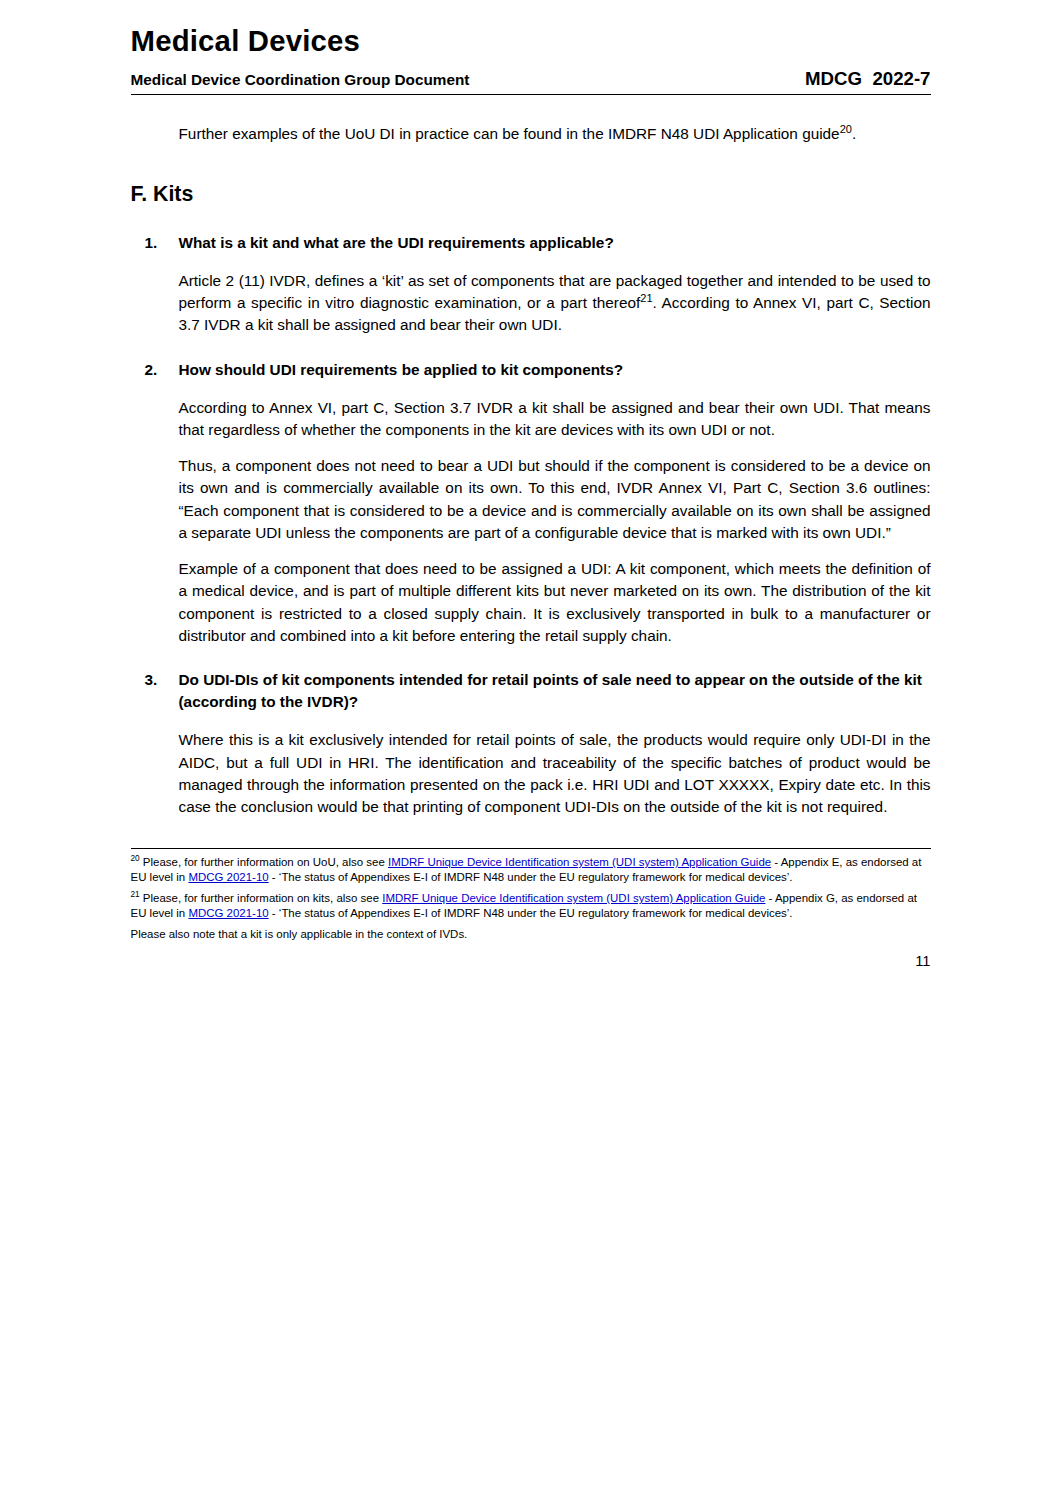Medical Devices
Medical Device Coordination Group Document MDCG 2022-7
Further examples of the UoU DI in practice can be found in the IMDRF N48 UDI Application guide20.
F. Kits
What is a kit and what are the UDI requirements applicable?
Article 2 (11) IVDR, defines a ‘kit’ as set of components that are packaged together and intended to be used to perform a specific in vitro diagnostic examination, or a part thereof21. According to Annex VI, part C, Section 3.7 IVDR a kit shall be assigned and bear their own UDI.
How should UDI requirements be applied to kit components?
According to Annex VI, part C, Section 3.7 IVDR a kit shall be assigned and bear their own UDI. That means that regardless of whether the components in the kit are devices with its own UDI or not.
Thus, a component does not need to bear a UDI but should if the component is considered to be a device on its own and is commercially available on its own. To this end, IVDR Annex VI, Part C, Section 3.6 outlines: “Each component that is considered to be a device and is commercially available on its own shall be assigned a separate UDI unless the components are part of a configurable device that is marked with its own UDI.”
Example of a component that does need to be assigned a UDI: A kit component, which meets the definition of a medical device, and is part of multiple different kits but never marketed on its own. The distribution of the kit component is restricted to a closed supply chain. It is exclusively transported in bulk to a manufacturer or distributor and combined into a kit before entering the retail supply chain.
Do UDI-DIs of kit components intended for retail points of sale need to appear on the outside of the kit (according to the IVDR)?
Where this is a kit exclusively intended for retail points of sale, the products would require only UDI-DI in the AIDC, but a full UDI in HRI. The identification and traceability of the specific batches of product would be managed through the information presented on the pack i.e. HRI UDI and LOT XXXXX, Expiry date etc. In this case the conclusion would be that printing of component UDI-DIs on the outside of the kit is not required.
20 Please, for further information on UoU, also see IMDRF Unique Device Identification system (UDI system) Application Guide - Appendix E, as endorsed at EU level in MDCG 2021-10 - ‘The status of Appendixes E-I of IMDRF N48 under the EU regulatory framework for medical devices’.
21 Please, for further information on kits, also see IMDRF Unique Device Identification system (UDI system) Application Guide - Appendix G, as endorsed at EU level in MDCG 2021-10 - ‘The status of Appendixes E-I of IMDRF N48 under the EU regulatory framework for medical devices’.
Please also note that a kit is only applicable in the context of IVDs.
11